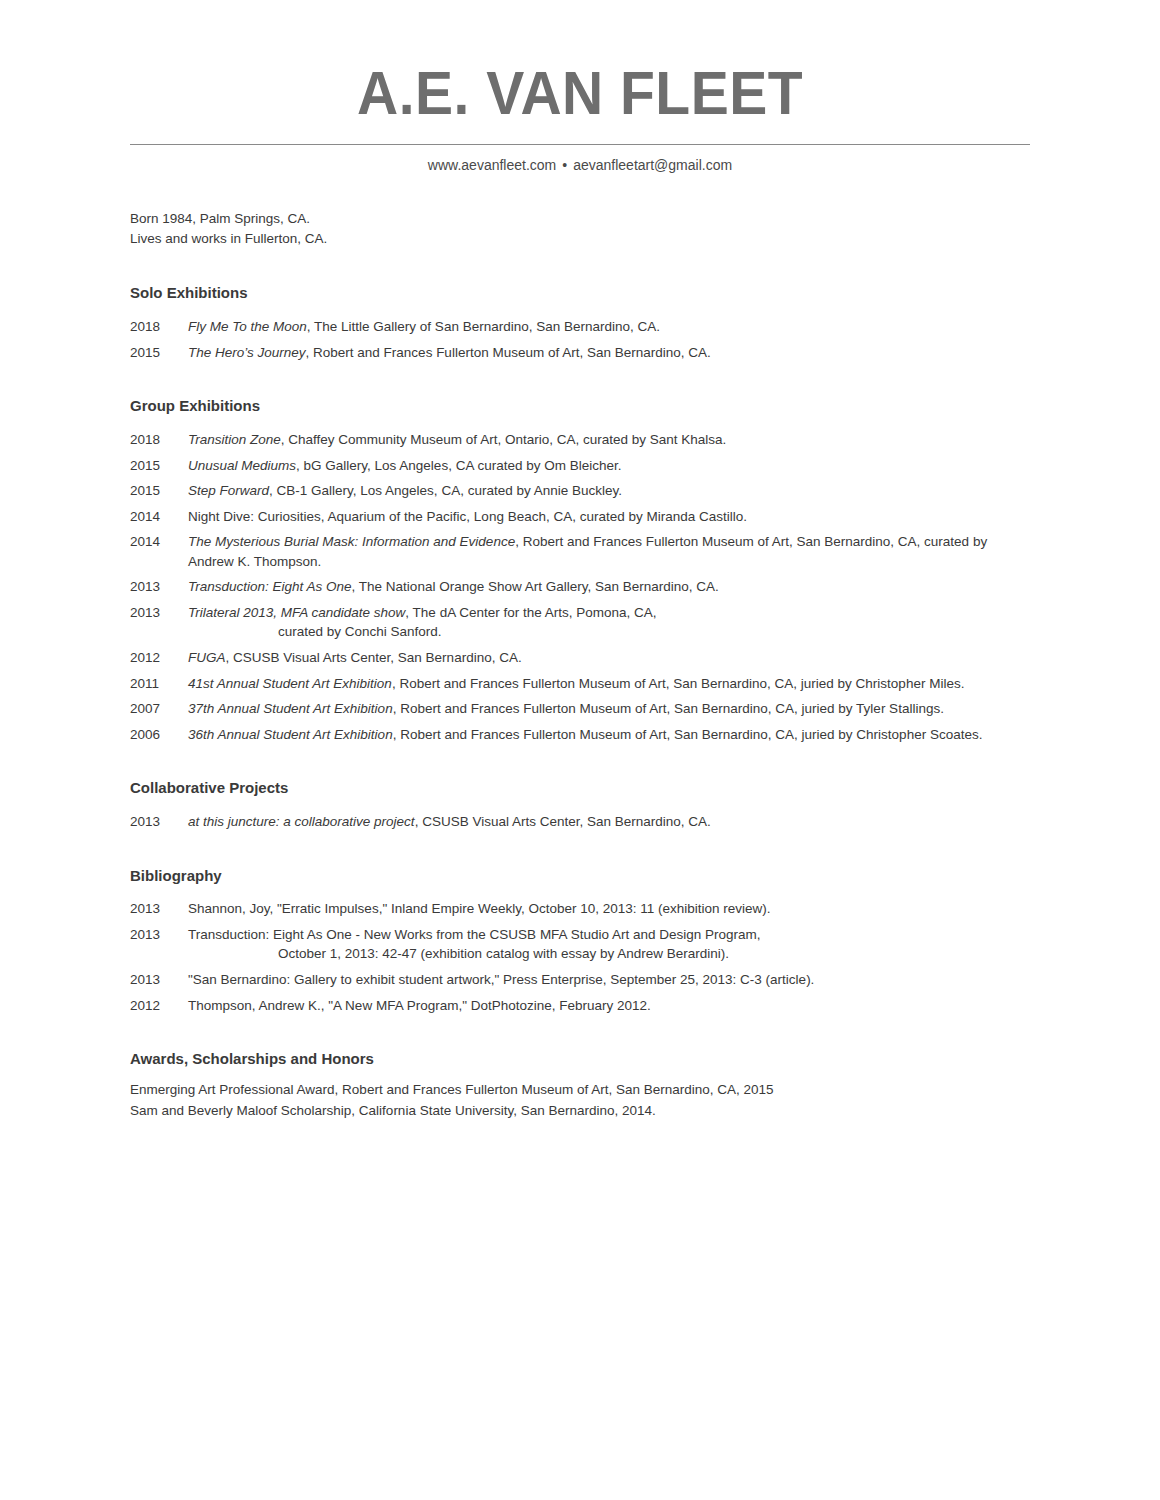A.E. Van Fleet
www.aevanfleet.com•aevanfleetart@gmail.com
Born 1984, Palm Springs, CA.
Lives and works in Fullerton, CA.
Solo Exhibitions
| 2018 | Fly Me To the Moon , The Little Gallery of San Bernardino, San Bernardino, CA. |
| 2015 | The Hero’s Journey , Robert and Frances Fullerton Museum of Art, San Bernardino, CA. |
Group Exhibitions
| 2018 | Transition Zone , Chaffey Community Museum of Art, Ontario, CA, curated by Sant Khalsa. |
| 2015 | Unusual Mediums , bG Gallery, Los Angeles, CA curated by Om Bleicher. |
| 2015 | Step Forward , CB-1 Gallery, Los Angeles, CA, curated by Annie Buckley. |
| 2014 | Night Dive: Curiosities, Aquarium of the Pacific, Long Beach, CA, curated by Miranda Castillo. |
| 2014 | The Mysterious Burial Mask: Information and Evidence , Robert and Frances Fullerton Museum of Art, San Bernardino, CA, curated by Andrew K. Thompson. |
| 2013 | Transduction: Eight As One , The National Orange Show Art Gallery, San Bernardino, CA. |
| 2013 | Trilateral 2013, MFA candidate show , The dA Center for the Arts, Pomona, CA, curated by Conchi Sanford. |
| 2012 | FUGA , CSUSB Visual Arts Center, San Bernardino, CA. |
| 2011 | 41st Annual Student Art Exhibition , Robert and Frances Fullerton Museum of Art, San Bernardino, CA, juried by Christopher Miles. |
| 2007 | 37th Annual Student Art Exhibition , Robert and Frances Fullerton Museum of Art, San Bernardino, CA, juried by Tyler Stallings. |
| 2006 | 36th Annual Student Art Exhibition , Robert and Frances Fullerton Museum of Art, San Bernardino, CA, juried by Christopher Scoates. |
Collaborative Projects
| 2013 | at this juncture: a collaborative project , CSUSB Visual Arts Center, San Bernardino, CA. |
Bibliography
| 2013 | Shannon, Joy, "Erratic Impulses," Inland Empire Weekly, October 10, 2013: 11 (exhibition review). |
| 2013 | Transduction: Eight As One - New Works from the CSUSB MFA Studio Art and Design Program, October 1, 2013: 42-47 (exhibition catalog with essay by Andrew Berardini). |
| 2013 | "San Bernardino: Gallery to exhibit student artwork," Press Enterprise, September 25, 2013: C-3 (article). |
| 2012 | Thompson, Andrew K., "A New MFA Program," DotPhotozine, February 2012. |
Awards, Scholarships and Honors
Enmerging Art Professional Award, Robert and Frances Fullerton Museum of Art, San Bernardino, CA, 2015
Sam and Beverly Maloof Scholarship, California State University, San Bernardino, 2014.